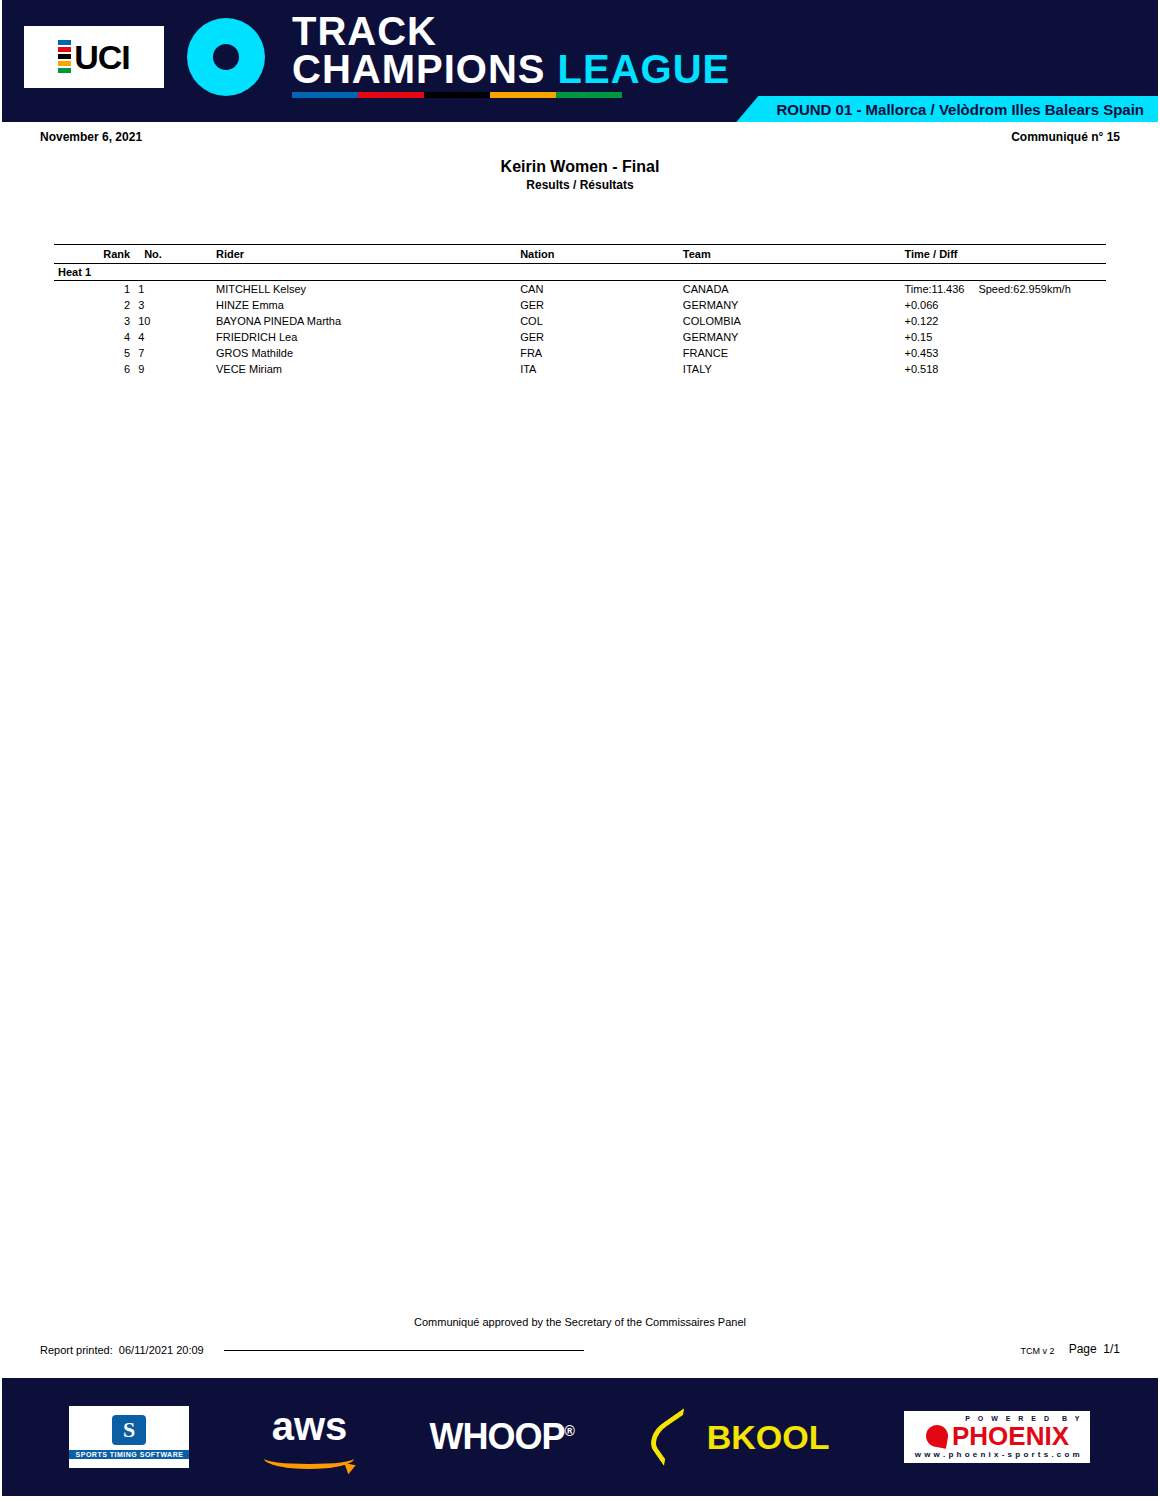UCI
TRACK
CHAMPIONS LEAGUE
ROUND 01 - Mallorca / Velòdrom Illes Balears Spain
November 6, 2021
Communiqué n° 15
Keirin Women - Final
Results / Résultats
| Rank | No. | Rider | Nation | Team | Time / Diff |
| --- | --- | --- | --- | --- | --- |
| Heat 1 |
| 1 | 1 | MITCHELL Kelsey | CAN | CANADA | Time:11.436 Speed:62.959km/h |
| 2 | 3 | HINZE Emma | GER | GERMANY | +0.066 |
| 3 | 10 | BAYONA PINEDA Martha | COL | COLOMBIA | +0.122 |
| 4 | 4 | FRIEDRICH Lea | GER | GERMANY | +0.15 |
| 5 | 7 | GROS Mathilde | FRA | FRANCE | +0.453 |
| 6 | 9 | VECE Miriam | ITA | ITALY | +0.518 |
Communiqué approved by the Secretary of the Commissaires Panel
Report printed: 06/11/2021 20:09
TCM v 2
Page 1/1
S
SPORTS TIMING SOFTWARE
aws
WHOOP®
BKOOL
P O W E R E D B Y
PHOENIX
w w w . p h o e n i x - s p o r t s . c o m